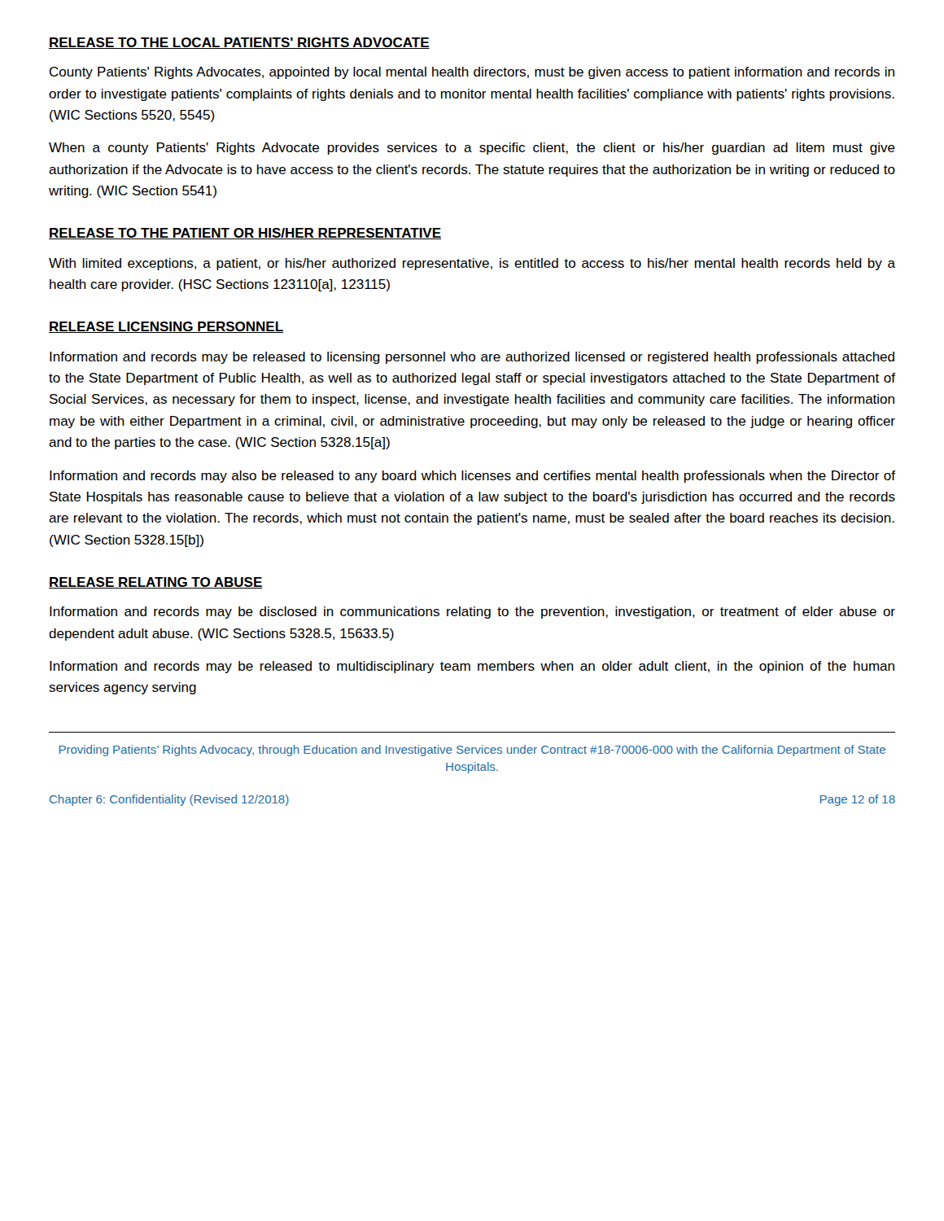RELEASE TO THE LOCAL PATIENTS' RIGHTS ADVOCATE
County Patients' Rights Advocates, appointed by local mental health directors, must be given access to patient information and records in order to investigate patients' complaints of rights denials and to monitor mental health facilities' compliance with patients' rights provisions. (WIC Sections 5520, 5545)
When a county Patients' Rights Advocate provides services to a specific client, the client or his/her guardian ad litem must give authorization if the Advocate is to have access to the client's records. The statute requires that the authorization be in writing or reduced to writing. (WIC Section 5541)
RELEASE TO THE PATIENT OR HIS/HER REPRESENTATIVE
With limited exceptions, a patient, or his/her authorized representative, is entitled to access to his/her mental health records held by a health care provider. (HSC Sections 123110[a], 123115)
RELEASE LICENSING PERSONNEL
Information and records may be released to licensing personnel who are authorized licensed or registered health professionals attached to the State Department of Public Health, as well as to authorized legal staff or special investigators attached to the State Department of Social Services, as necessary for them to inspect, license, and investigate health facilities and community care facilities. The information may be with either Department in a criminal, civil, or administrative proceeding, but may only be released to the judge or hearing officer and to the parties to the case. (WIC Section 5328.15[a])
Information and records may also be released to any board which licenses and certifies mental health professionals when the Director of State Hospitals has reasonable cause to believe that a violation of a law subject to the board's jurisdiction has occurred and the records are relevant to the violation. The records, which must not contain the patient's name, must be sealed after the board reaches its decision. (WIC Section 5328.15[b])
RELEASE RELATING TO ABUSE
Information and records may be disclosed in communications relating to the prevention, investigation, or treatment of elder abuse or dependent adult abuse. (WIC Sections 5328.5, 15633.5)
Information and records may be released to multidisciplinary team members when an older adult client, in the opinion of the human services agency serving
Providing Patients’ Rights Advocacy, through Education and Investigative Services under Contract #18-70006-000 with the California Department of State Hospitals.
Chapter 6: Confidentiality (Revised 12/2018) Page 12 of 18